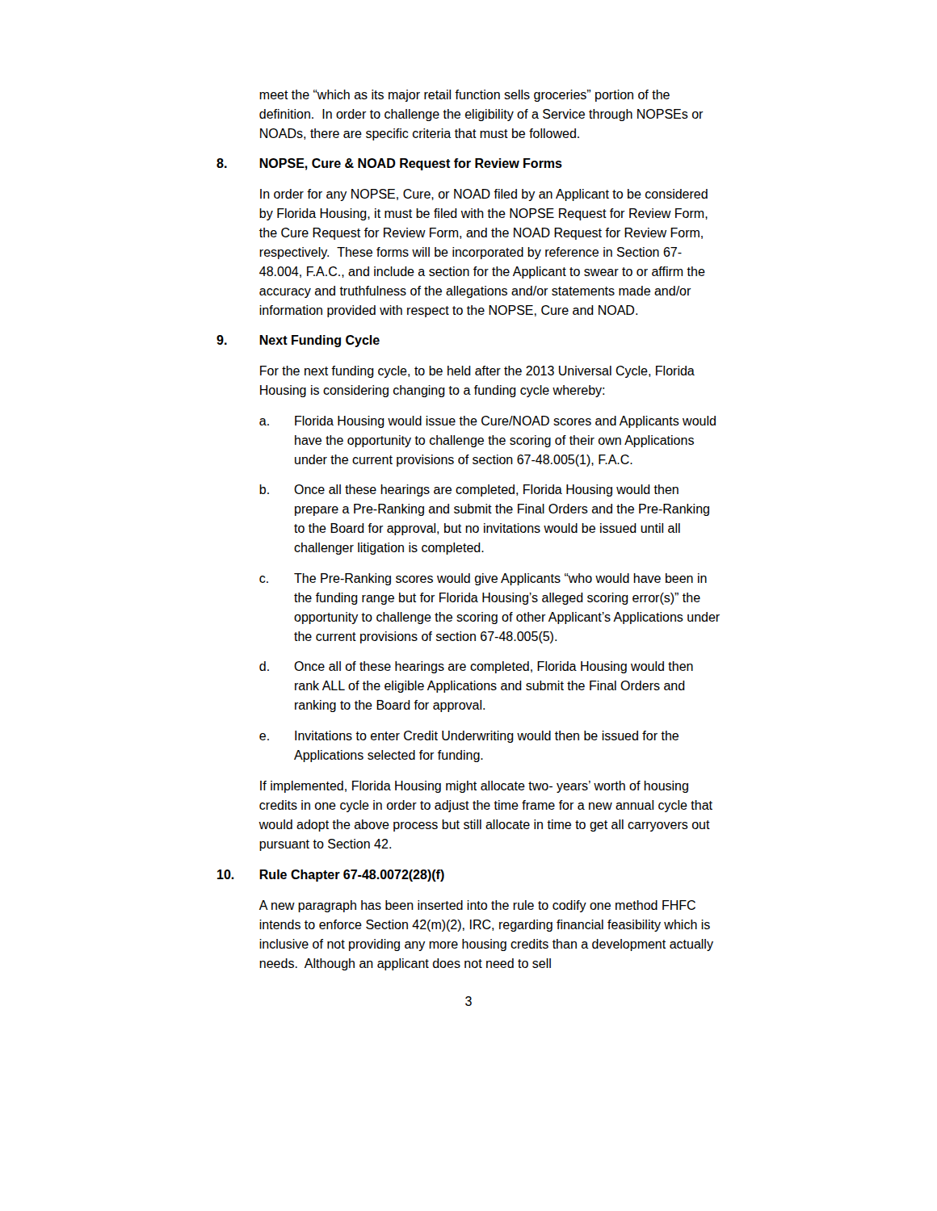meet the “which as its major retail function sells groceries” portion of the definition. In order to challenge the eligibility of a Service through NOPSEs or NOADs, there are specific criteria that must be followed.
8. NOPSE, Cure & NOAD Request for Review Forms
In order for any NOPSE, Cure, or NOAD filed by an Applicant to be considered by Florida Housing, it must be filed with the NOPSE Request for Review Form, the Cure Request for Review Form, and the NOAD Request for Review Form, respectively. These forms will be incorporated by reference in Section 67-48.004, F.A.C., and include a section for the Applicant to swear to or affirm the accuracy and truthfulness of the allegations and/or statements made and/or information provided with respect to the NOPSE, Cure and NOAD.
9. Next Funding Cycle
For the next funding cycle, to be held after the 2013 Universal Cycle, Florida Housing is considering changing to a funding cycle whereby:
a. Florida Housing would issue the Cure/NOAD scores and Applicants would have the opportunity to challenge the scoring of their own Applications under the current provisions of section 67-48.005(1), F.A.C.
b. Once all these hearings are completed, Florida Housing would then prepare a Pre-Ranking and submit the Final Orders and the Pre-Ranking to the Board for approval, but no invitations would be issued until all challenger litigation is completed.
c. The Pre-Ranking scores would give Applicants “who would have been in the funding range but for Florida Housing’s alleged scoring error(s)” the opportunity to challenge the scoring of other Applicant’s Applications under the current provisions of section 67-48.005(5).
d. Once all of these hearings are completed, Florida Housing would then rank ALL of the eligible Applications and submit the Final Orders and ranking to the Board for approval.
e. Invitations to enter Credit Underwriting would then be issued for the Applications selected for funding.
If implemented, Florida Housing might allocate two- years’ worth of housing credits in one cycle in order to adjust the time frame for a new annual cycle that would adopt the above process but still allocate in time to get all carryovers out pursuant to Section 42.
10. Rule Chapter 67-48.0072(28)(f)
A new paragraph has been inserted into the rule to codify one method FHFC intends to enforce Section 42(m)(2), IRC, regarding financial feasibility which is inclusive of not providing any more housing credits than a development actually needs. Although an applicant does not need to sell
3